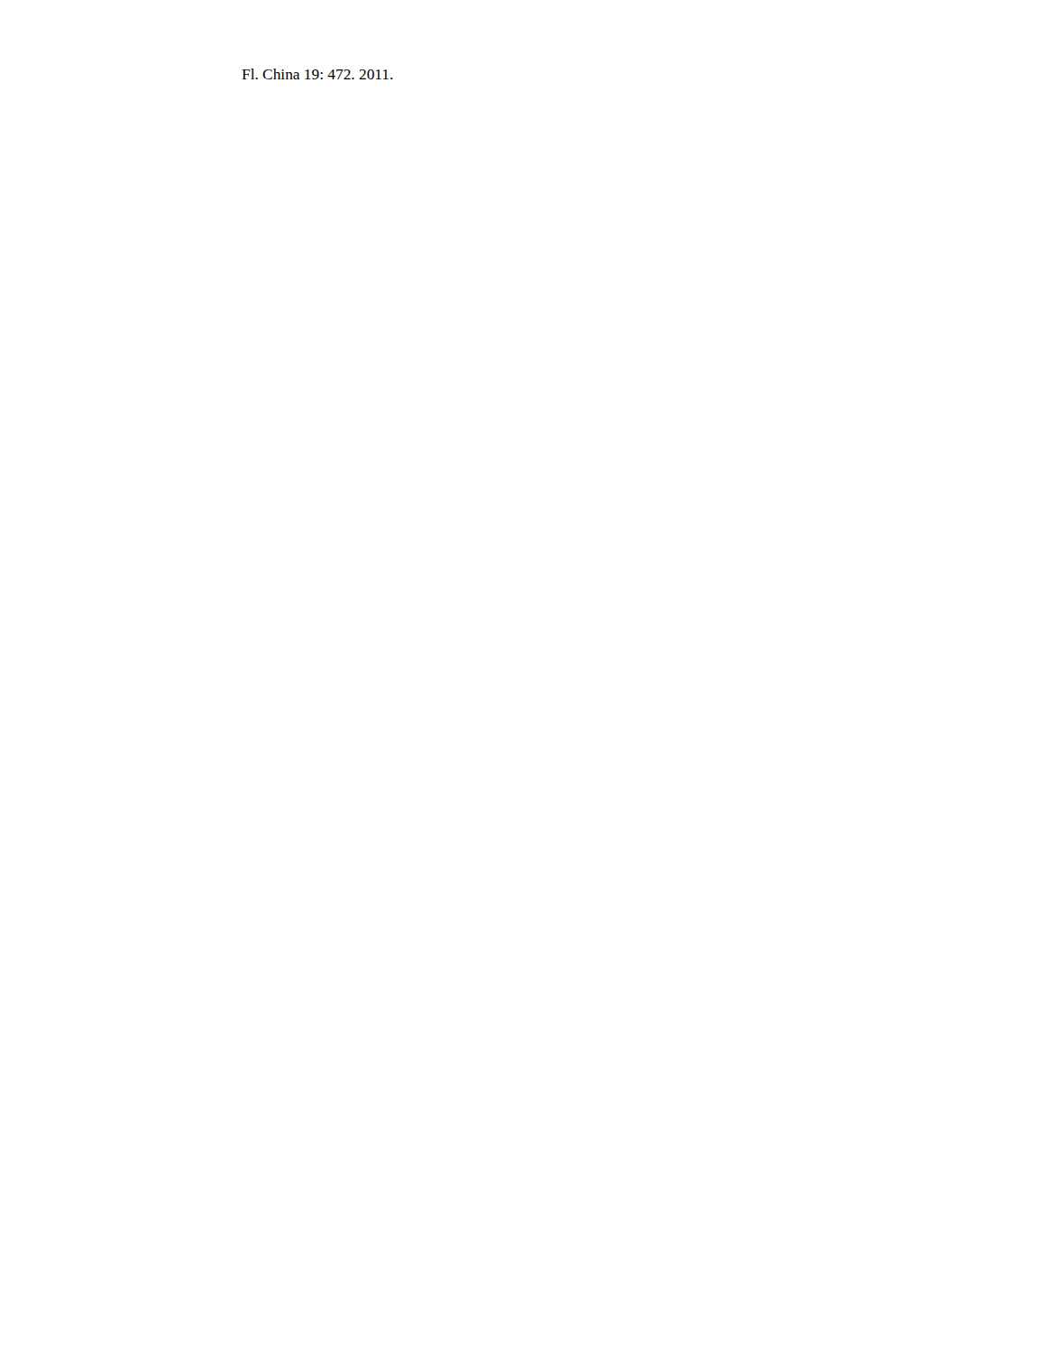Fl. China 19: 472. 2011.